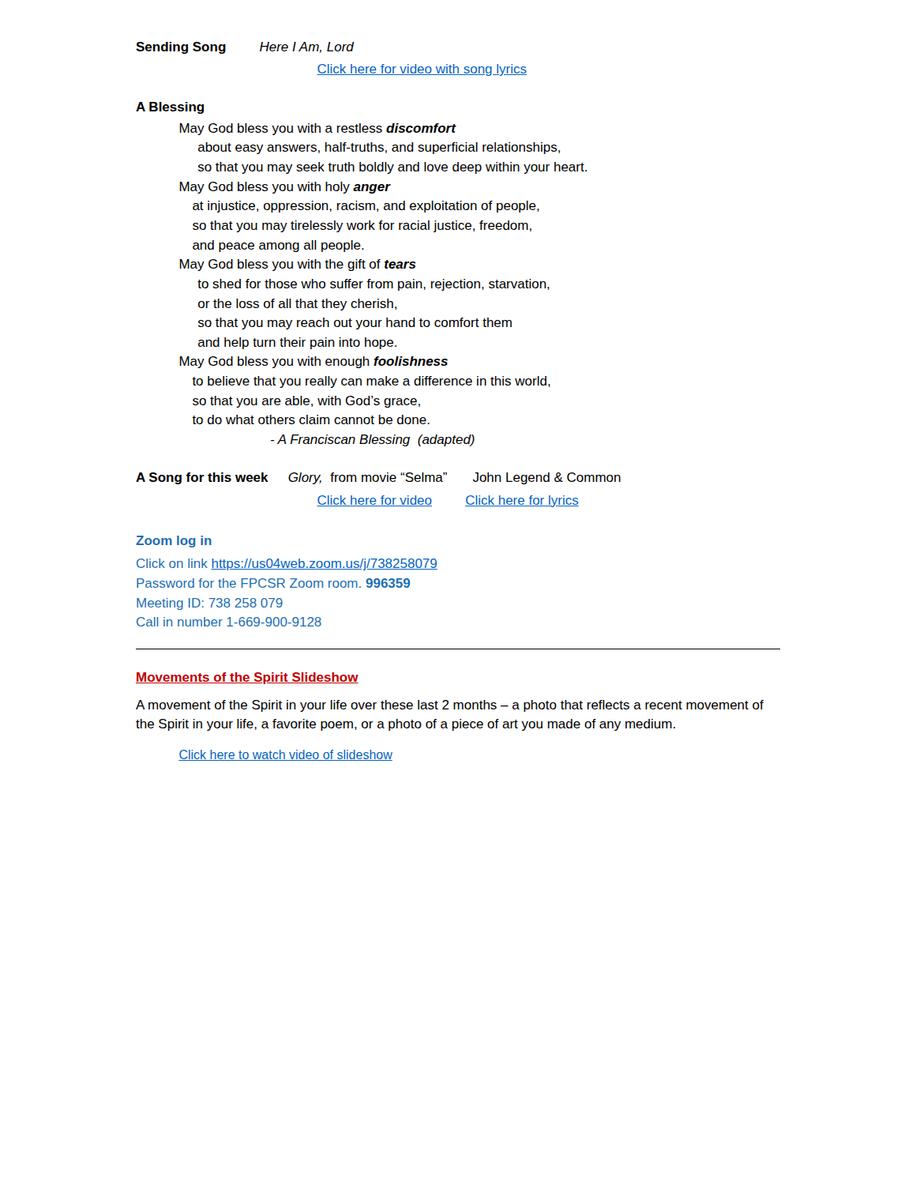Sending Song Here I Am, Lord
Click here for video with song lyrics
A Blessing
May God bless you with a restless discomfort
about easy answers, half-truths, and superficial relationships,
so that you may seek truth boldly and love deep within your heart.
May God bless you with holy anger
at injustice, oppression, racism, and exploitation of people,
so that you may tirelessly work for racial justice, freedom,
and peace among all people.
May God bless you with the gift of tears
to shed for those who suffer from pain, rejection, starvation,
or the loss of all that they cherish,
so that you may reach out your hand to comfort them
and help turn their pain into hope.
May God bless you with enough foolishness
to believe that you really can make a difference in this world,
so that you are able, with God’s grace,
to do what others claim cannot be done.
- A Franciscan Blessing (adapted)
A Song for this week Glory, from movie “Selma” John Legend & Common
Click here for video Click here for lyrics
Zoom log in
Click on link https://us04web.zoom.us/j/738258079
Password for the FPCSR Zoom room. 996359
Meeting ID: 738 258 079
Call in number 1-669-900-9128
Movements of the Spirit Slideshow
A movement of the Spirit in your life over these last 2 months – a photo that reflects a recent movement of the Spirit in your life, a favorite poem, or a photo of a piece of art you made of any medium.
Click here to watch video of slideshow